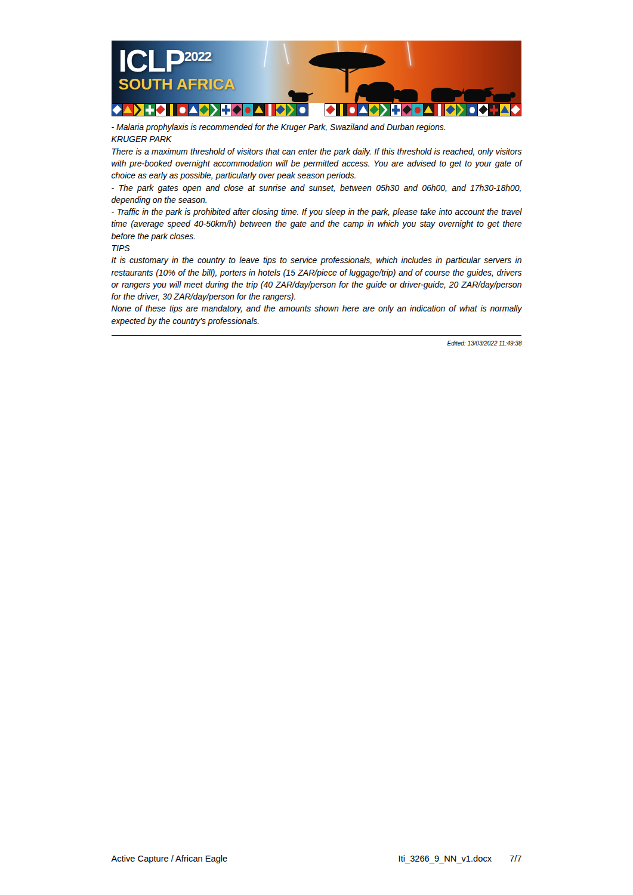ICLP2022
SOUTH AFRICA
- Malaria prophylaxis is recommended for the Kruger Park, Swaziland and Durban regions.
KRUGER PARK
There is a maximum threshold of visitors that can enter the park daily. If this threshold is reached, only visitors with pre-booked overnight accommodation will be permitted access. You are advised to get to your gate of choice as early as possible, particularly over peak season periods.
- The park gates open and close at sunrise and sunset, between 05h30 and 06h00, and 17h30-18h00, depending on the season.
- Traffic in the park is prohibited after closing time. If you sleep in the park, please take into account the travel time (average speed 40-50km/h) between the gate and the camp in which you stay overnight to get there before the park closes.
TIPS
It is customary in the country to leave tips to service professionals, which includes in particular servers in restaurants (10% of the bill), porters in hotels (15 ZAR/piece of luggage/trip) and of course the guides, drivers or rangers you will meet during the trip (40 ZAR/day/person for the guide or driver-guide, 20 ZAR/day/person for the driver, 30 ZAR/day/person for the rangers).
None of these tips are mandatory, and the amounts shown here are only an indication of what is normally expected by the country's professionals.
Edited: 13/03/2022 11:49:38
Active Capture / African Eagle
Iti_3266_9_NN_v1.docx 7/7